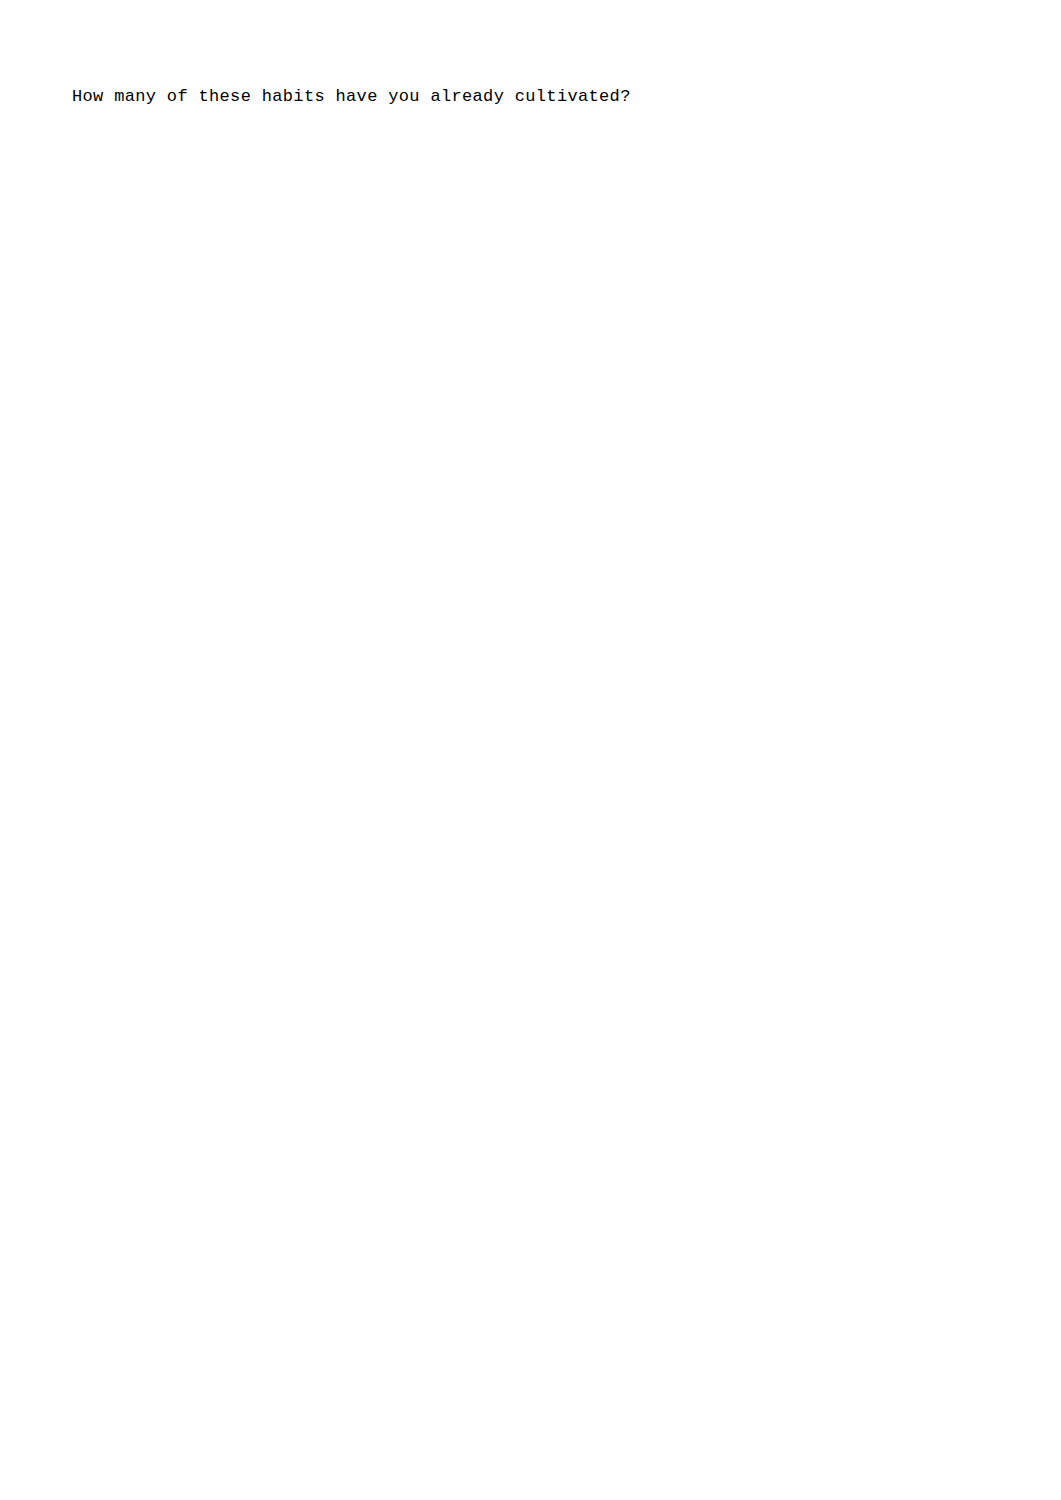How many of these habits have you already cultivated?